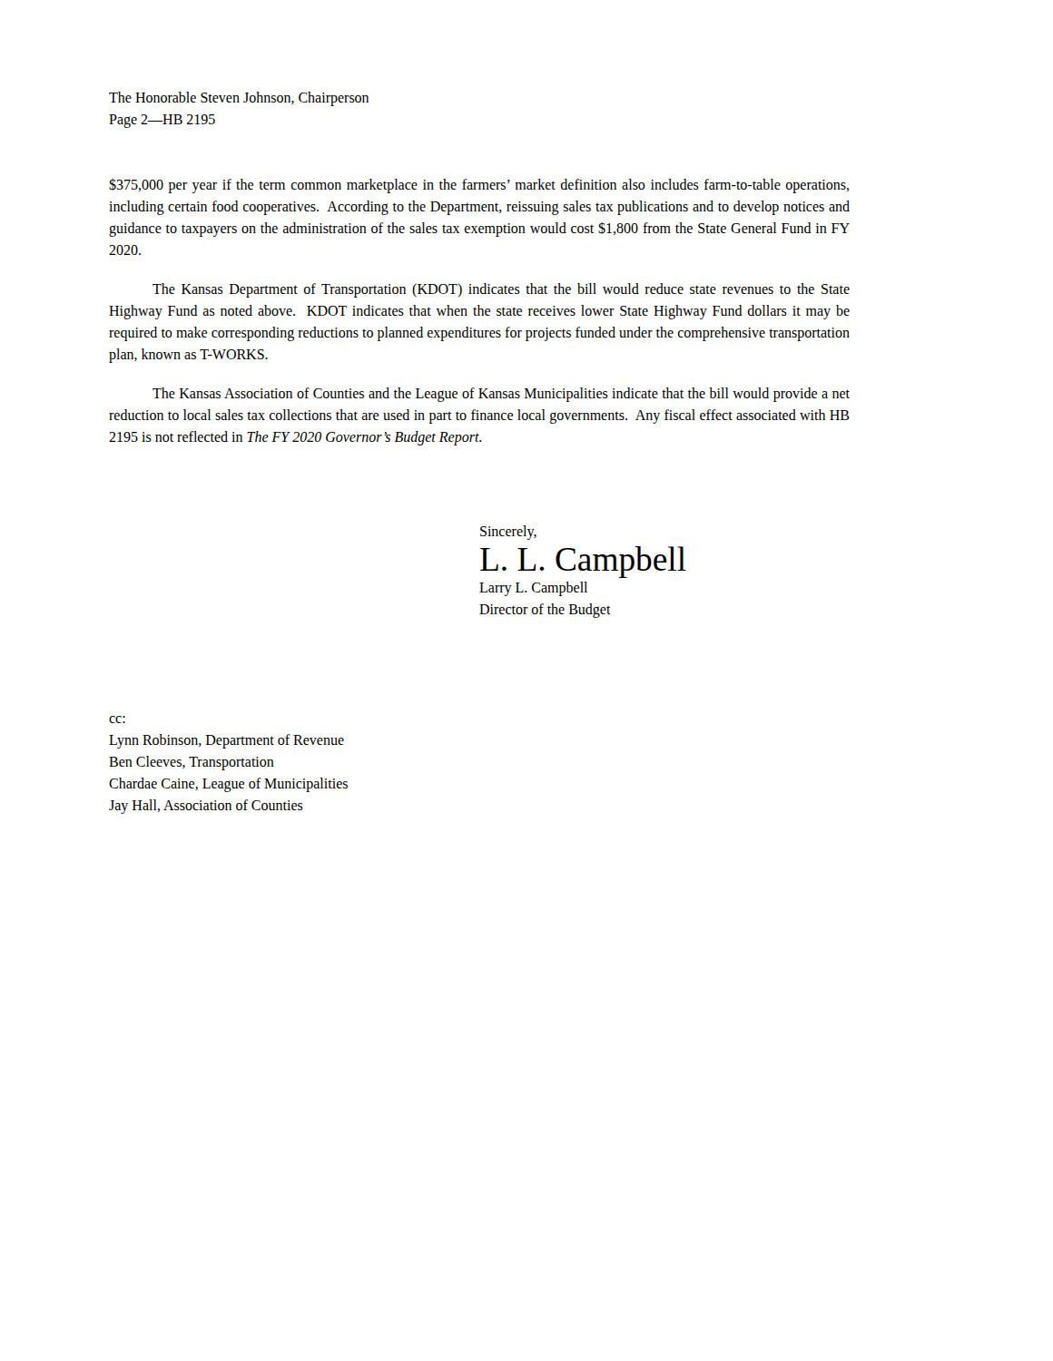The Honorable Steven Johnson, Chairperson
Page 2—HB 2195
$375,000 per year if the term common marketplace in the farmers’ market definition also includes farm-to-table operations, including certain food cooperatives. According to the Department, reissuing sales tax publications and to develop notices and guidance to taxpayers on the administration of the sales tax exemption would cost $1,800 from the State General Fund in FY 2020.
The Kansas Department of Transportation (KDOT) indicates that the bill would reduce state revenues to the State Highway Fund as noted above. KDOT indicates that when the state receives lower State Highway Fund dollars it may be required to make corresponding reductions to planned expenditures for projects funded under the comprehensive transportation plan, known as T-WORKS.
The Kansas Association of Counties and the League of Kansas Municipalities indicate that the bill would provide a net reduction to local sales tax collections that are used in part to finance local governments. Any fiscal effect associated with HB 2195 is not reflected in The FY 2020 Governor’s Budget Report.
Sincerely,
L. L. Campbell
Larry L. Campbell
Director of the Budget
cc:
Lynn Robinson, Department of Revenue
Ben Cleeves, Transportation
Chardae Caine, League of Municipalities
Jay Hall, Association of Counties